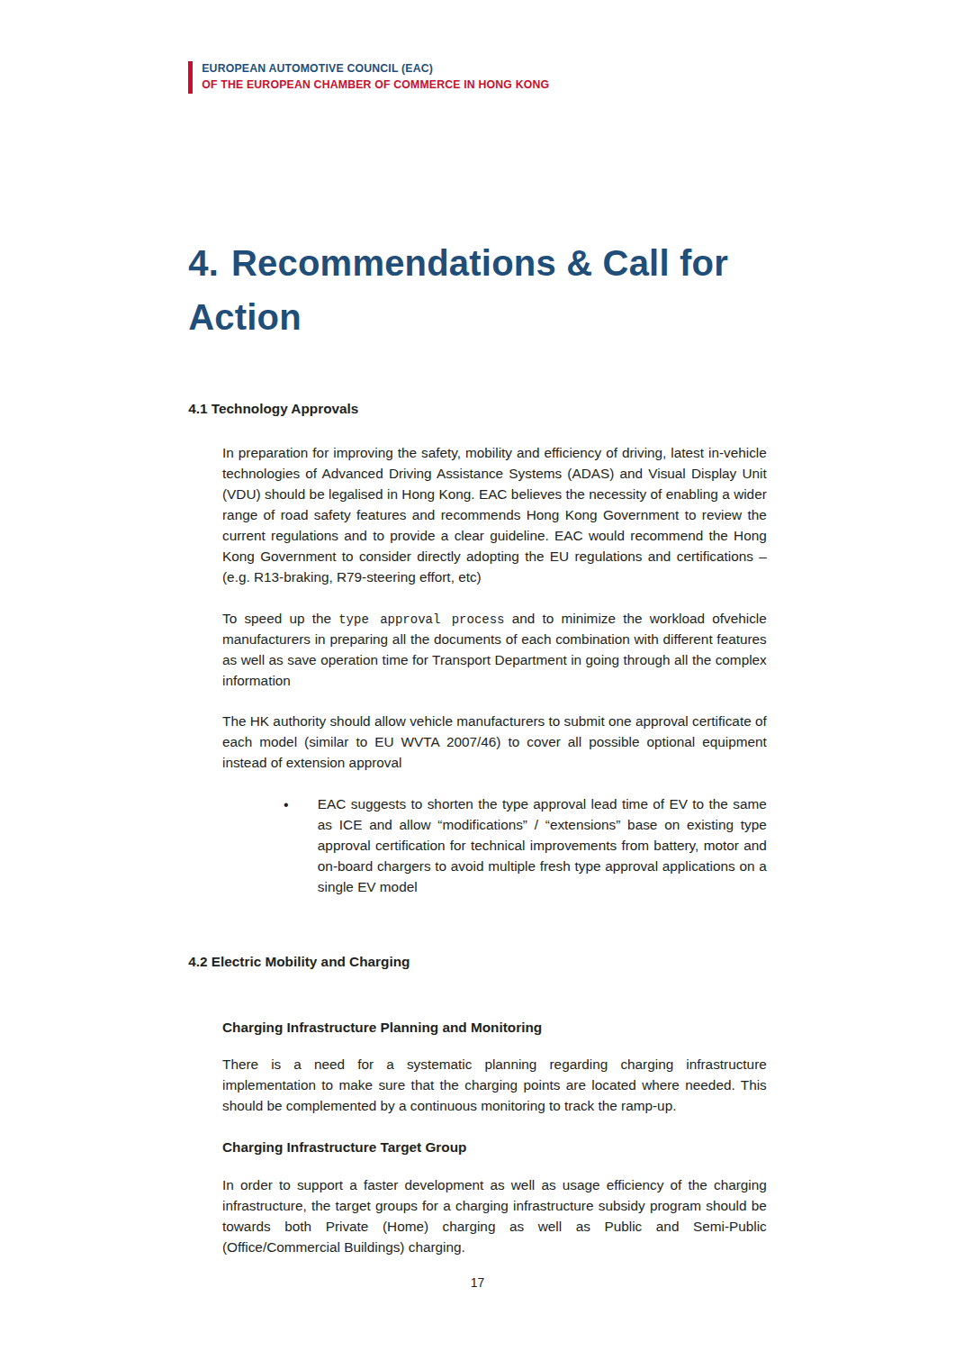EUROPEAN AUTOMOTIVE COUNCIL (EAC)
OF THE EUROPEAN CHAMBER OF COMMERCE IN HONG KONG
4. Recommendations & Call for Action
4.1 Technology Approvals
In preparation for improving the safety, mobility and efficiency of driving, latest in-vehicle technologies of Advanced Driving Assistance Systems (ADAS) and Visual Display Unit (VDU) should be legalised in Hong Kong. EAC believes the necessity of enabling a wider range of road safety features and recommends Hong Kong Government to review the current regulations and to provide a clear guideline. EAC would recommend the Hong Kong Government to consider directly adopting the EU regulations and certifications – (e.g. R13-braking, R79-steering effort, etc)
To speed up the type approval process and to minimize the workload ofvehicle manufacturers in preparing all the documents of each combination with different features as well as save operation time for Transport Department in going through all the complex information
The HK authority should allow vehicle manufacturers to submit one approval certificate of each model (similar to EU WVTA 2007/46) to cover all possible optional equipment instead of extension approval
EAC suggests to shorten the type approval lead time of EV to the same as ICE and allow “modifications” / “extensions” base on existing type approval certification for technical improvements from battery, motor and on-board chargers to avoid multiple fresh type approval applications on a single EV model
4.2 Electric Mobility and Charging
Charging Infrastructure Planning and Monitoring
There is a need for a systematic planning regarding charging infrastructure implementation to make sure that the charging points are located where needed. This should be complemented by a continuous monitoring to track the ramp-up.
Charging Infrastructure Target Group
In order to support a faster development as well as usage efficiency of the charging infrastructure, the target groups for a charging infrastructure subsidy program should be towards both Private (Home) charging as well as Public and Semi-Public (Office/Commercial Buildings) charging.
17